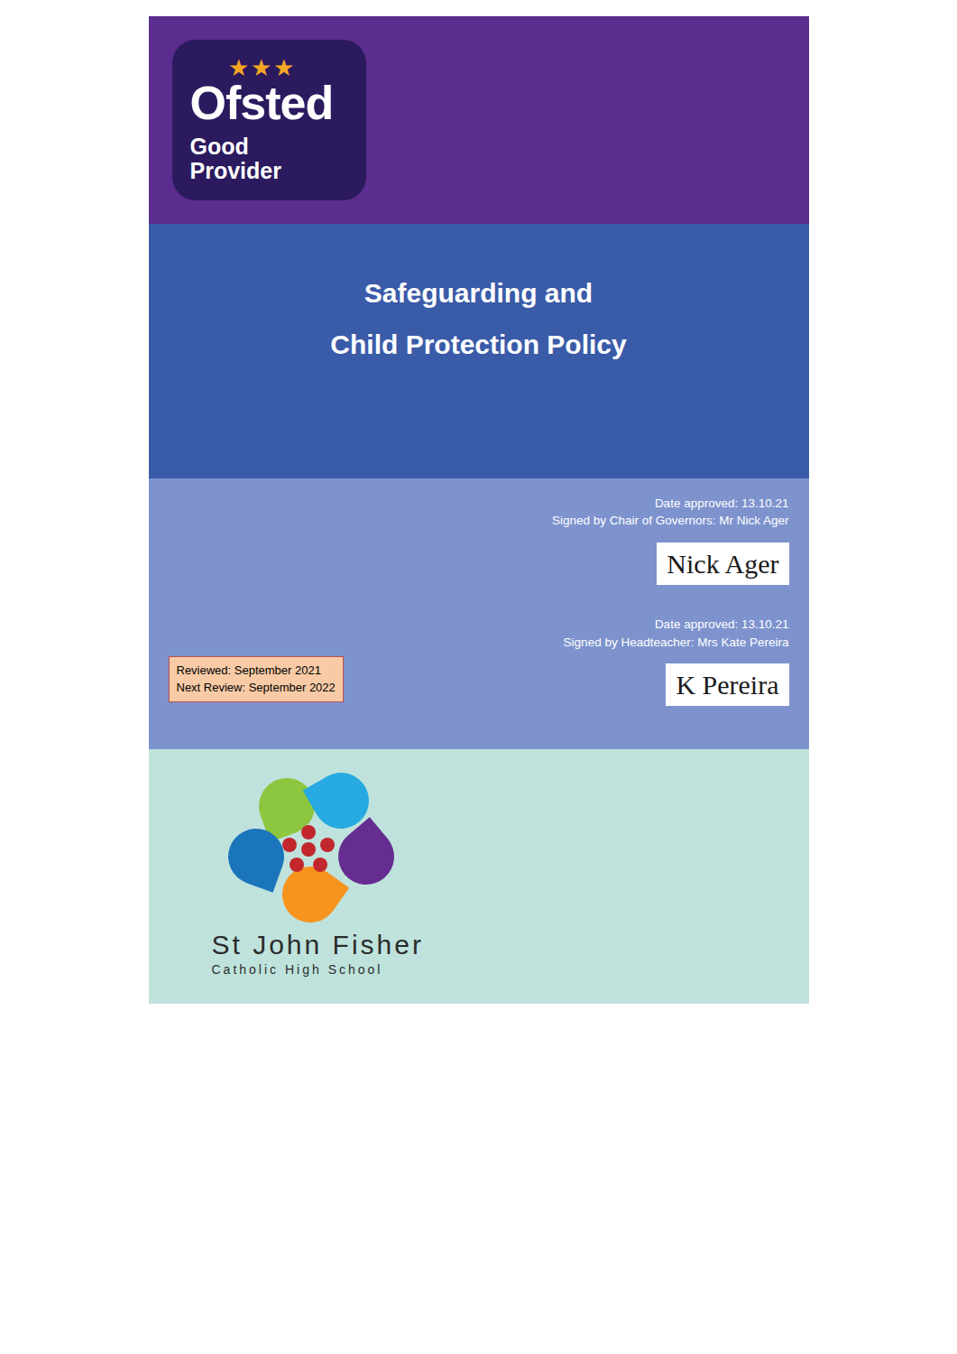★★★
Ofsted
Good
Provider
Safeguarding and
Child Protection Policy
Date approved: 13.10.21
Signed by Chair of Governors: Mr Nick Ager
Nick Ager
Date approved: 13.10.21
Signed by Headteacher: Mrs Kate Pereira
K Pereira
Reviewed: September 2021
Next Review: September 2022
St John Fisher
Catholic High School